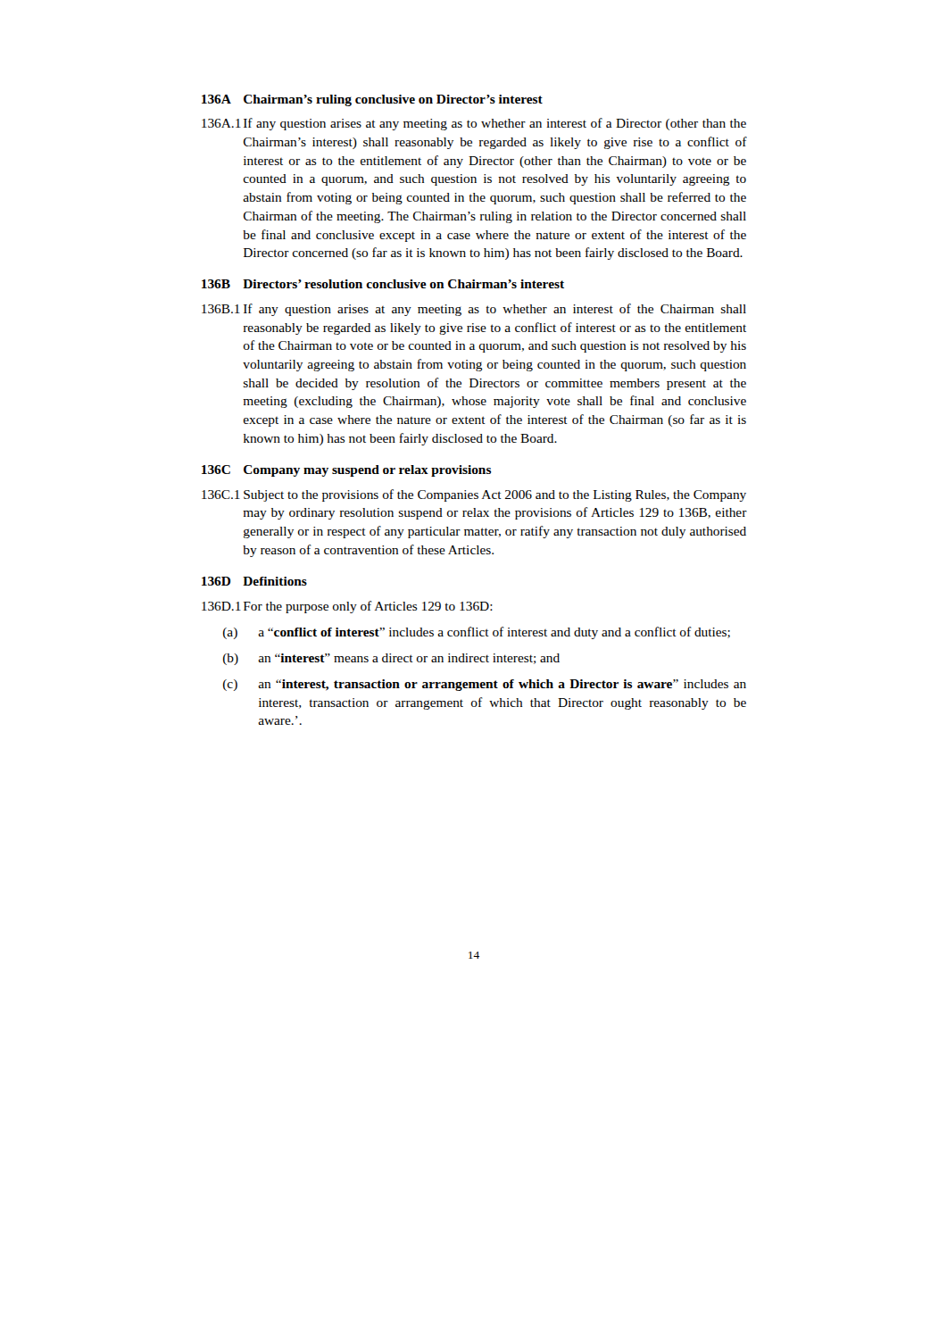136A Chairman’s ruling conclusive on Director’s interest
136A.1 If any question arises at any meeting as to whether an interest of a Director (other than the Chairman’s interest) shall reasonably be regarded as likely to give rise to a conflict of interest or as to the entitlement of any Director (other than the Chairman) to vote or be counted in a quorum, and such question is not resolved by his voluntarily agreeing to abstain from voting or being counted in the quorum, such question shall be referred to the Chairman of the meeting. The Chairman’s ruling in relation to the Director concerned shall be final and conclusive except in a case where the nature or extent of the interest of the Director concerned (so far as it is known to him) has not been fairly disclosed to the Board.
136B Directors’ resolution conclusive on Chairman’s interest
136B.1 If any question arises at any meeting as to whether an interest of the Chairman shall reasonably be regarded as likely to give rise to a conflict of interest or as to the entitlement of the Chairman to vote or be counted in a quorum, and such question is not resolved by his voluntarily agreeing to abstain from voting or being counted in the quorum, such question shall be decided by resolution of the Directors or committee members present at the meeting (excluding the Chairman), whose majority vote shall be final and conclusive except in a case where the nature or extent of the interest of the Chairman (so far as it is known to him) has not been fairly disclosed to the Board.
136C Company may suspend or relax provisions
136C.1 Subject to the provisions of the Companies Act 2006 and to the Listing Rules, the Company may by ordinary resolution suspend or relax the provisions of Articles 129 to 136B, either generally or in respect of any particular matter, or ratify any transaction not duly authorised by reason of a contravention of these Articles.
136D Definitions
136D.1 For the purpose only of Articles 129 to 136D:
(a) a “conflict of interest” includes a conflict of interest and duty and a conflict of duties;
(b) an “interest” means a direct or an indirect interest; and
(c) an “interest, transaction or arrangement of which a Director is aware” includes an interest, transaction or arrangement of which that Director ought reasonably to be aware.’.
14